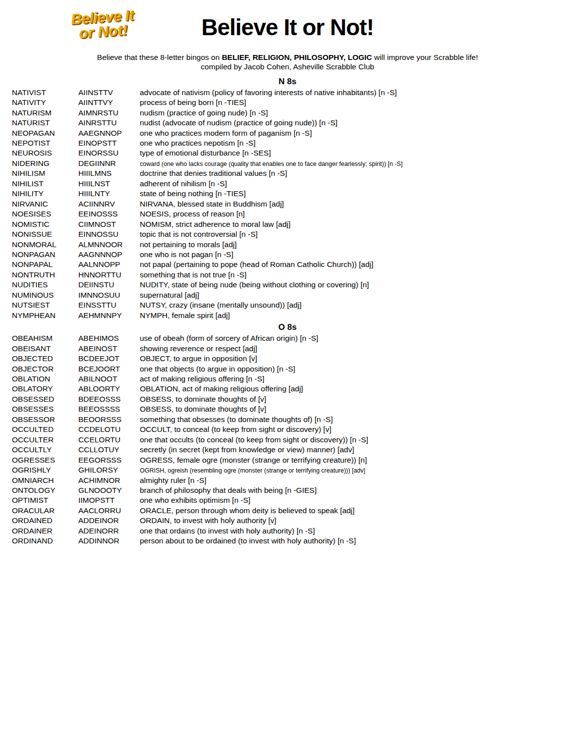Believe It
or Not!
Believe It or Not!
Believe that these 8-letter bingos on BELIEF, RELIGION, PHILOSOPHY, LOGIC will improve your Scrabble life!
compiled by Jacob Cohen, Asheville Scrabble Club
N 8s
| NATIVIST | AIINSTTV | advocate of nativism (policy of favoring interests of native inhabitants) [n -S] |
| NATIVITY | AIINTTVY | process of being born [n -TIES] |
| NATURISM | AIMNRSTU | nudism (practice of going nude) [n -S] |
| NATURIST | AINRSTTU | nudist (advocate of nudism (practice of going nude)) [n -S] |
| NEOPAGAN | AAEGNNOP | one who practices modern form of paganism [n -S] |
| NEPOTIST | EINOPSTT | one who practices nepotism [n -S] |
| NEUROSIS | EINORSSU | type of emotional disturbance [n -SES] |
| NIDERING | DEGIINNR | coward (one who lacks courage (quality that enables one to face danger fearlessly; spirit)) [n -S] |
| NIHILISM | HIIILMNS | doctrine that denies traditional values [n -S] |
| NIHILIST | HIIILNST | adherent of nihilism [n -S] |
| NIHILITY | HIIILNTY | state of being nothing [n -TIES] |
| NIRVANIC | ACIINNRV | NIRVANA, blessed state in Buddhism [adj] |
| NOESISES | EEINOSSS | NOESIS, process of reason [n] |
| NOMISTIC | CIIMNOST | NOMISM, strict adherence to moral law [adj] |
| NONISSUE | EINNOSSU | topic that is not controversial [n -S] |
| NONMORAL | ALMNNOOR | not pertaining to morals [adj] |
| NONPAGAN | AAGNNNOP | one who is not pagan [n -S] |
| NONPAPAL | AALNNOPP | not papal (pertaining to pope (head of Roman Catholic Church)) [adj] |
| NONTRUTH | HNNORTTU | something that is not true [n -S] |
| NUDITIES | DEIINSTU | NUDITY, state of being nude (being without clothing or covering) [n] |
| NUMINOUS | IMNNOSUU | supernatural [adj] |
| NUTSIEST | EINSSTTU | NUTSY, crazy (insane (mentally unsound)) [adj] |
| NYMPHEAN | AEHMNNPY | NYMPH, female spirit [adj] |
O 8s
| OBEAHISM | ABEHIMOS | use of obeah (form of sorcery of African origin) [n -S] |
| OBEISANT | ABEINOST | showing reverence or respect [adj] |
| OBJECTED | BCDEEJOT | OBJECT, to argue in opposition [v] |
| OBJECTOR | BCEJOORT | one that objects (to argue in opposition) [n -S] |
| OBLATION | ABILNOOT | act of making religious offering [n -S] |
| OBLATORY | ABLOORTY | OBLATION, act of making religious offering [adj] |
| OBSESSED | BDEEOSSS | OBSESS, to dominate thoughts of [v] |
| OBSESSES | BEEOSSSS | OBSESS, to dominate thoughts of [v] |
| OBSESSOR | BEOORSSS | something that obsesses (to dominate thoughts of) [n -S] |
| OCCULTED | CCDELOTU | OCCULT, to conceal (to keep from sight or discovery) [v] |
| OCCULTER | CCELORTU | one that occults (to conceal (to keep from sight or discovery)) [n -S] |
| OCCULTLY | CCLLOTUY | secretly (in secret (kept from knowledge or view) manner) [adv] |
| OGRESSES | EEGORSSS | OGRESS, female ogre (monster (strange or terrifying creature)) [n] |
| OGRISHLY | GHILORSY | OGRISH, ogreish (resembling ogre (monster (strange or terrifying creature))) [adv] |
| OMNIARCH | ACHIMNOR | almighty ruler [n -S] |
| ONTOLOGY | GLNOOOTY | branch of philosophy that deals with being [n -GIES] |
| OPTIMIST | IIMOPSTT | one who exhibits optimism [n -S] |
| ORACULAR | AACLORRU | ORACLE, person through whom deity is believed to speak [adj] |
| ORDAINED | ADDEINOR | ORDAIN, to invest with holy authority [v] |
| ORDAINER | ADEINORR | one that ordains (to invest with holy authority) [n -S] |
| ORDINAND | ADDINNOR | person about to be ordained (to invest with holy authority) [n -S] |